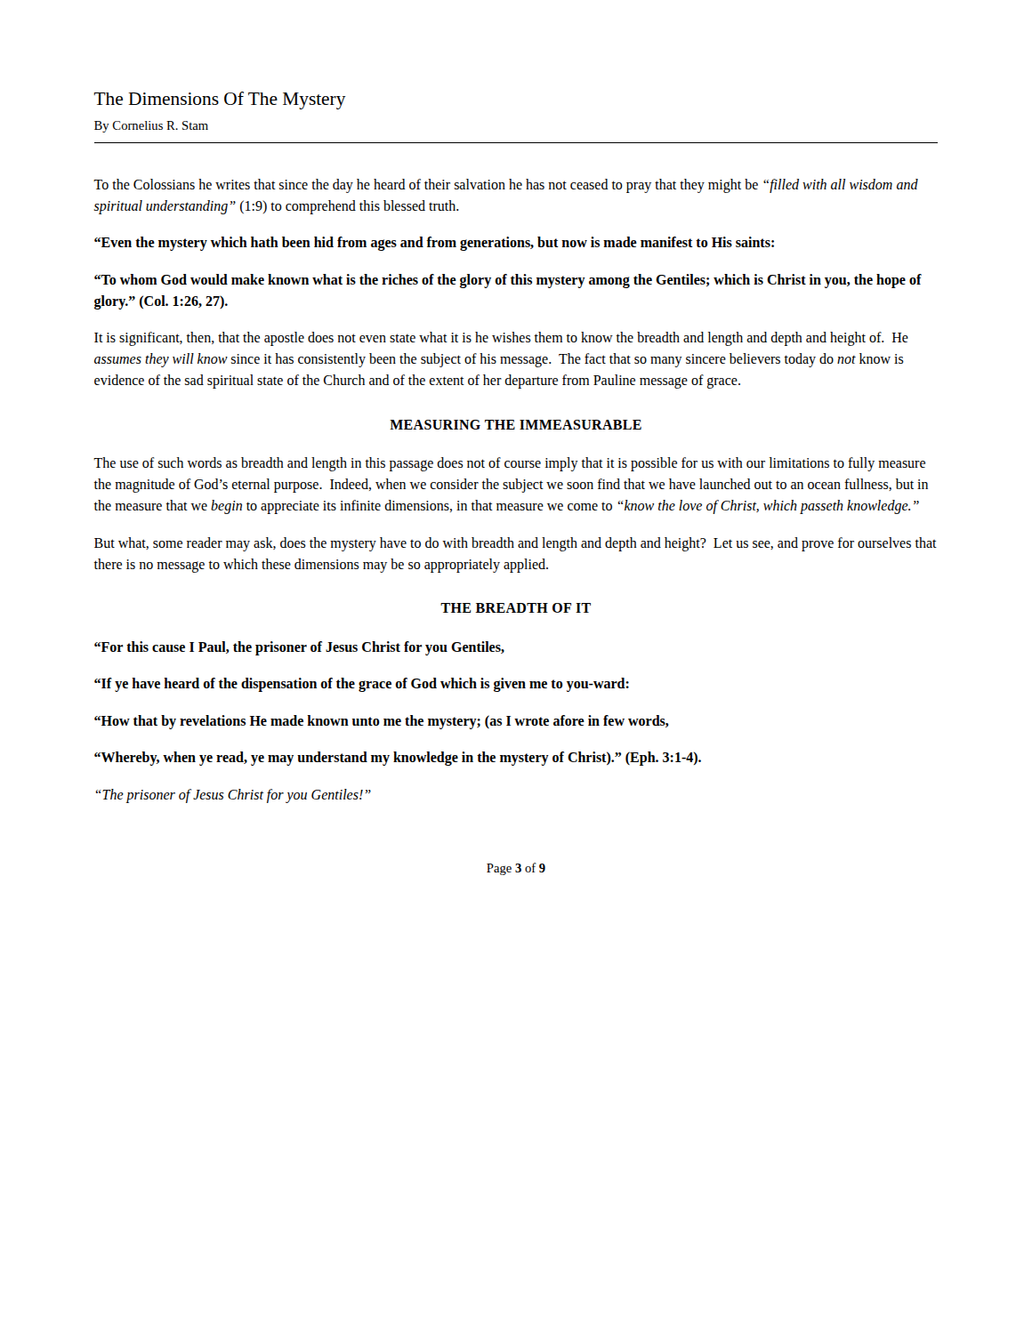The Dimensions Of The Mystery
By Cornelius R. Stam
To the Colossians he writes that since the day he heard of their salvation he has not ceased to pray that they might be “filled with all wisdom and spiritual understanding” (1:9) to comprehend this blessed truth.
“Even the mystery which hath been hid from ages and from generations, but now is made manifest to His saints:
“To whom God would make known what is the riches of the glory of this mystery among the Gentiles; which is Christ in you, the hope of glory.” (Col. 1:26, 27).
It is significant, then, that the apostle does not even state what it is he wishes them to know the breadth and length and depth and height of. He assumes they will know since it has consistently been the subject of his message. The fact that so many sincere believers today do not know is evidence of the sad spiritual state of the Church and of the extent of her departure from Pauline message of grace.
MEASURING THE IMMEASURABLE
The use of such words as breadth and length in this passage does not of course imply that it is possible for us with our limitations to fully measure the magnitude of God’s eternal purpose. Indeed, when we consider the subject we soon find that we have launched out to an ocean fullness, but in the measure that we begin to appreciate its infinite dimensions, in that measure we come to “know the love of Christ, which passeth knowledge.”
But what, some reader may ask, does the mystery have to do with breadth and length and depth and height? Let us see, and prove for ourselves that there is no message to which these dimensions may be so appropriately applied.
THE BREADTH OF IT
“For this cause I Paul, the prisoner of Jesus Christ for you Gentiles,
“If ye have heard of the dispensation of the grace of God which is given me to you-ward:
“How that by revelations He made known unto me the mystery; (as I wrote afore in few words,
“Whereby, when ye read, ye may understand my knowledge in the mystery of Christ).” (Eph. 3:1-4).
“The prisoner of Jesus Christ for you Gentiles!”
Page 3 of 9